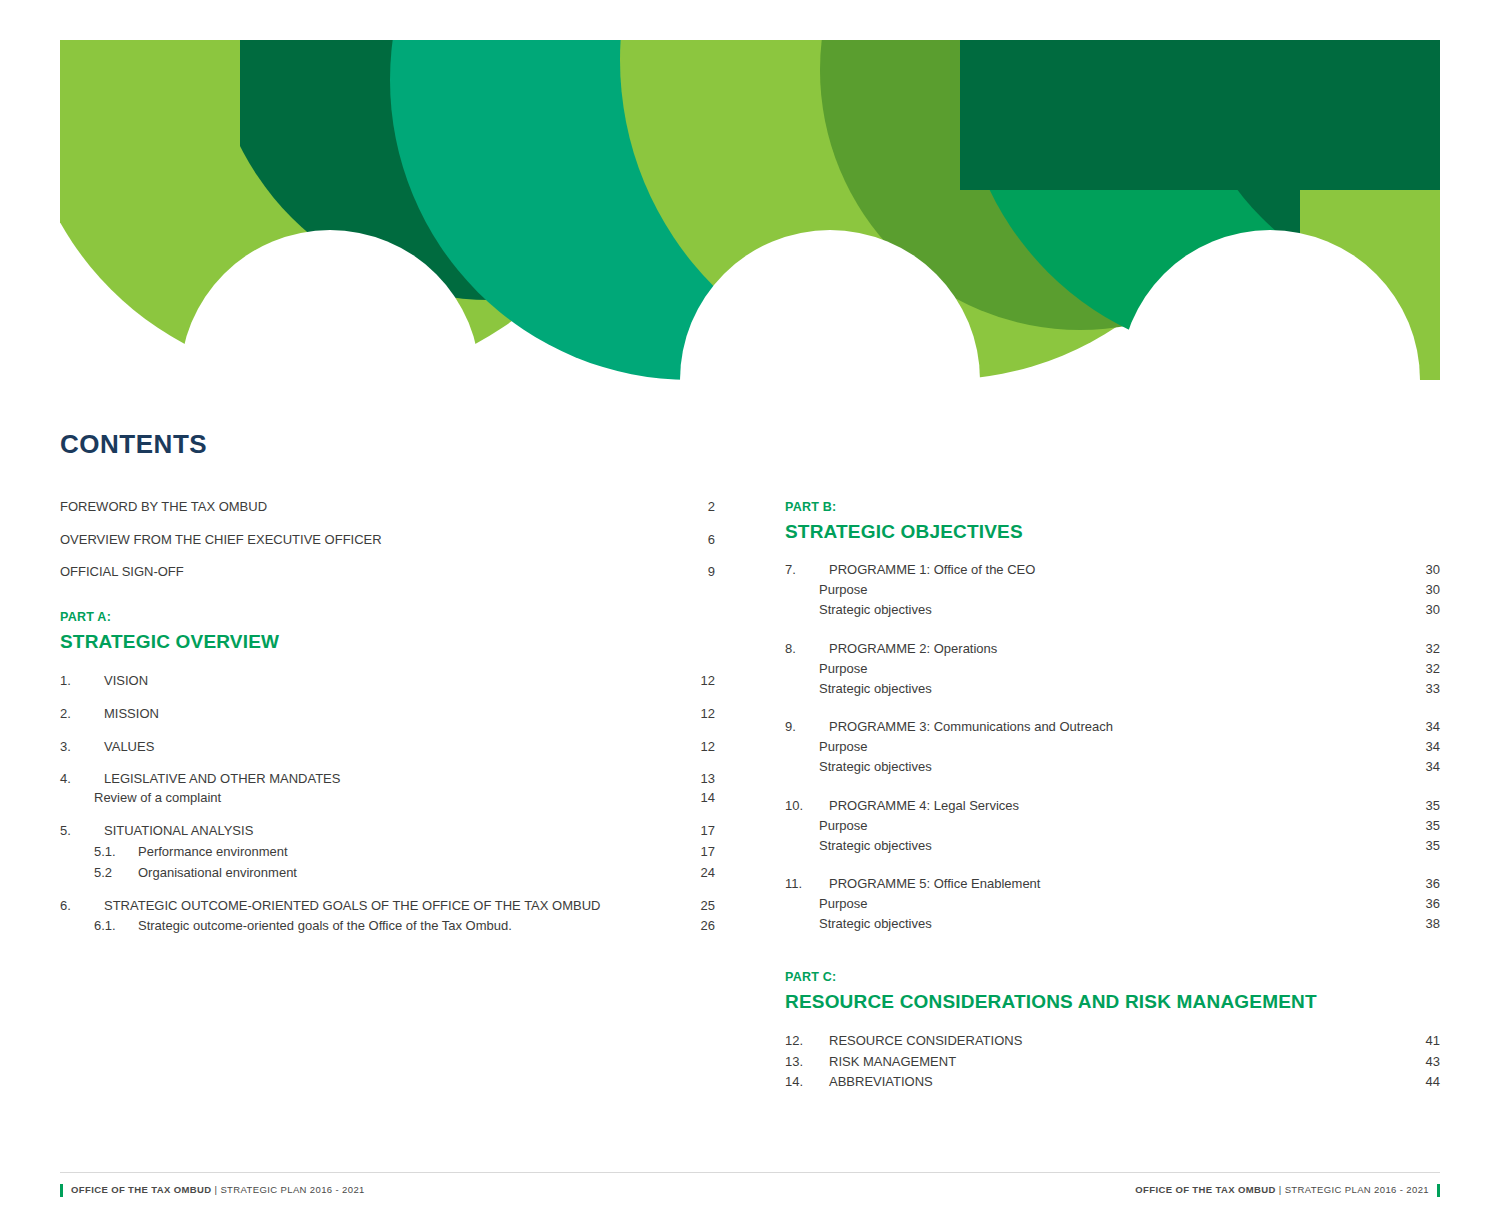CONTENTS
FOREWORD BY THE TAX OMBUD 2
OVERVIEW FROM THE CHIEF EXECUTIVE OFFICER 6
OFFICIAL SIGN-OFF 9
PART A:
STRATEGIC OVERVIEW
1. VISION 12
2. MISSION 12
3. VALUES 12
4. LEGISLATIVE AND OTHER MANDATES 13
Review of a complaint 14
5. SITUATIONAL ANALYSIS 17
5.1. Performance environment 17
5.2 Organisational environment 24
6. STRATEGIC OUTCOME-ORIENTED GOALS OF THE OFFICE OF THE TAX OMBUD 25
6.1. Strategic outcome-oriented goals of the Office of the Tax Ombud. 26
PART B:
STRATEGIC OBJECTIVES
7. PROGRAMME 1: Office of the CEO 30
Purpose 30
Strategic objectives 30
8. PROGRAMME 2: Operations 32
Purpose 32
Strategic objectives 33
9. PROGRAMME 3: Communications and Outreach 34
Purpose 34
Strategic objectives 34
10. PROGRAMME 4: Legal Services 35
Purpose 35
Strategic objectives 35
11. PROGRAMME 5: Office Enablement 36
Purpose 36
Strategic objectives 38
PART C:
RESOURCE CONSIDERATIONS AND RISK MANAGEMENT
12. RESOURCE CONSIDERATIONS 41
13. RISK MANAGEMENT 43
14. ABBREVIATIONS 44
OFFICE OF THE TAX OMBUD | STRATEGIC PLAN 2016 - 2021
OFFICE OF THE TAX OMBUD | STRATEGIC PLAN 2016 - 2021